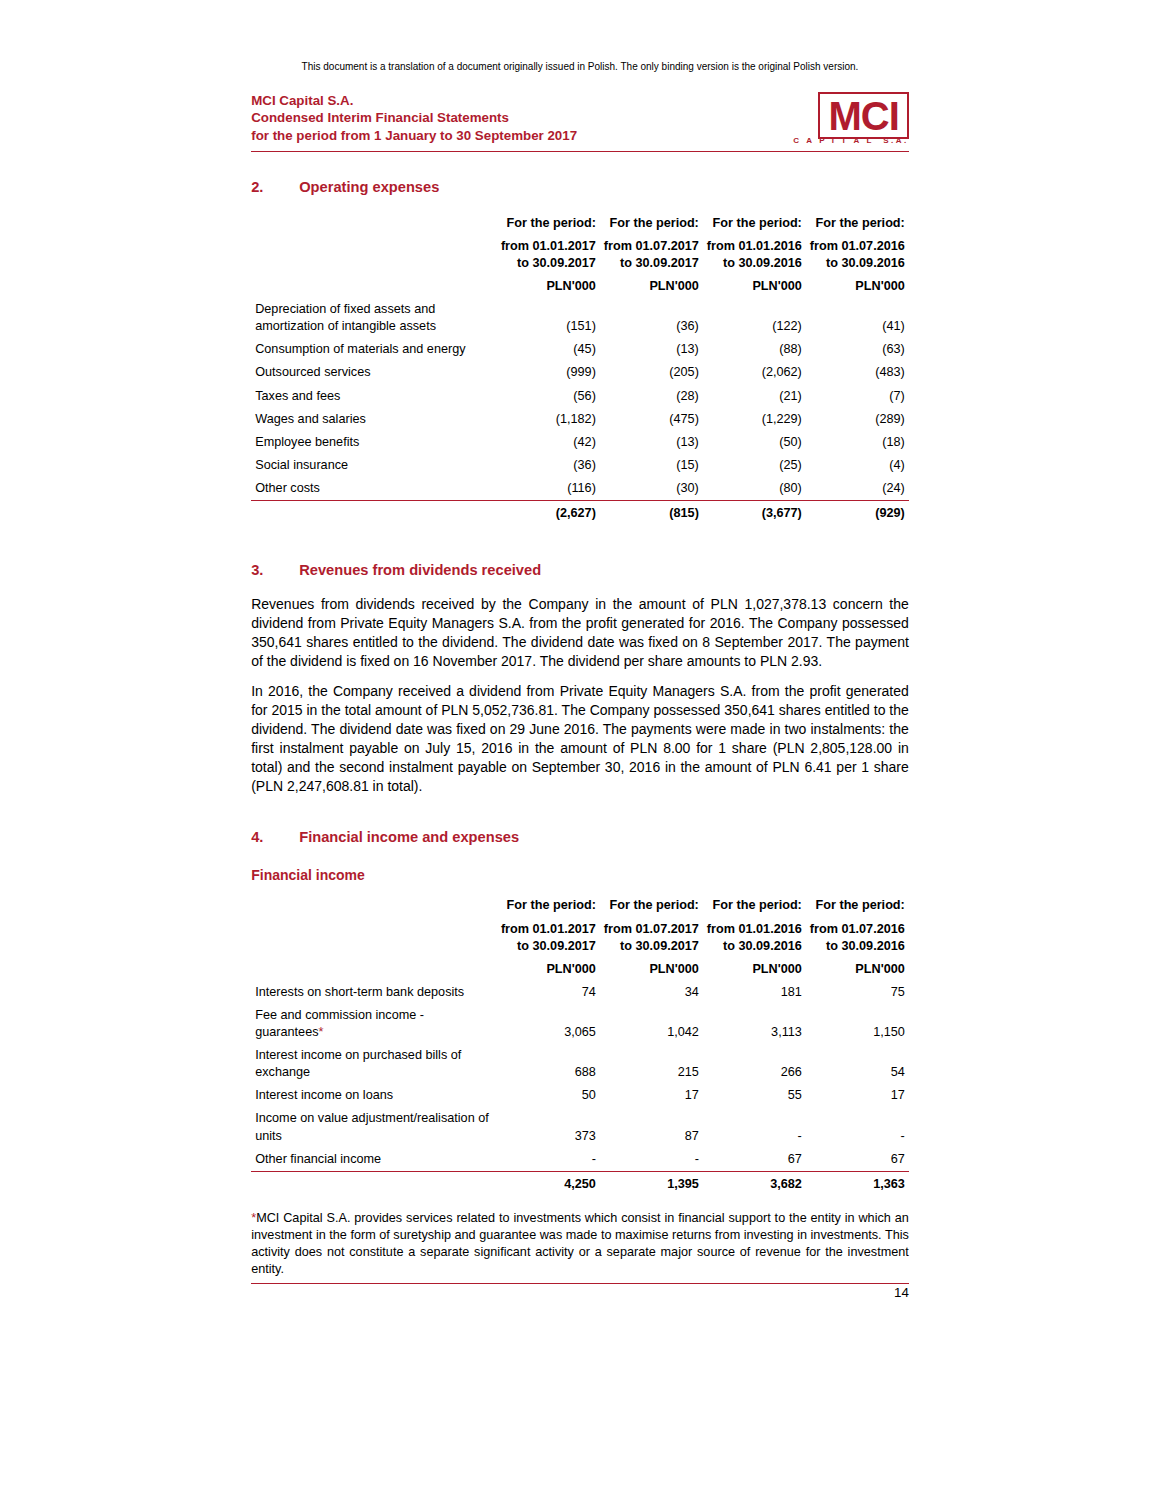This document is a translation of a document originally issued in Polish. The only binding version is the original Polish version.
MCI Capital S.A.
Condensed Interim Financial Statements
for the period from 1 January to 30 September 2017
MCI
C A P I T A L S.A.
2. Operating expenses
| | For the period: | For the period: | For the period: | For the period: |
| --- | --- | --- | --- | --- |
| | from 01.01.2017 to 30.09.2017 | from 01.07.2017 to 30.09.2017 | from 01.01.2016 to 30.09.2016 | from 01.07.2016 to 30.09.2016 |
| | PLN'000 | PLN'000 | PLN'000 | PLN'000 |
| Depreciation of fixed assets and amortization of intangible assets | (151) | (36) | (122) | (41) |
| Consumption of materials and energy | (45) | (13) | (88) | (63) |
| Outsourced services | (999) | (205) | (2,062) | (483) |
| Taxes and fees | (56) | (28) | (21) | (7) |
| Wages and salaries | (1,182) | (475) | (1,229) | (289) |
| Employee benefits | (42) | (13) | (50) | (18) |
| Social insurance | (36) | (15) | (25) | (4) |
| Other costs | (116) | (30) | (80) | (24) |
| | (2,627) | (815) | (3,677) | (929) |
3. Revenues from dividends received
Revenues from dividends received by the Company in the amount of PLN 1,027,378.13 concern the dividend from Private Equity Managers S.A. from the profit generated for 2016. The Company possessed 350,641 shares entitled to the dividend. The dividend date was fixed on 8 September 2017. The payment of the dividend is fixed on 16 November 2017. The dividend per share amounts to PLN 2.93.
In 2016, the Company received a dividend from Private Equity Managers S.A. from the profit generated for 2015 in the total amount of PLN 5,052,736.81. The Company possessed 350,641 shares entitled to the dividend. The dividend date was fixed on 29 June 2016. The payments were made in two instalments: the first instalment payable on July 15, 2016 in the amount of PLN 8.00 for 1 share (PLN 2,805,128.00 in total) and the second instalment payable on September 30, 2016 in the amount of PLN 6.41 per 1 share (PLN 2,247,608.81 in total).
4. Financial income and expenses
Financial income
| | For the period: | For the period: | For the period: | For the period: |
| --- | --- | --- | --- | --- |
| | from 01.01.2017 to 30.09.2017 | from 01.07.2017 to 30.09.2017 | from 01.01.2016 to 30.09.2016 | from 01.07.2016 to 30.09.2016 |
| | PLN'000 | PLN'000 | PLN'000 | PLN'000 |
| Interests on short-term bank deposits | 74 | 34 | 181 | 75 |
| Fee and commission income - guarantees * | 3,065 | 1,042 | 3,113 | 1,150 |
| Interest income on purchased bills of exchange | 688 | 215 | 266 | 54 |
| Interest income on loans | 50 | 17 | 55 | 17 |
| Income on value adjustment/realisation of units | 373 | 87 | - | - |
| Other financial income | - | - | 67 | 67 |
| | 4,250 | 1,395 | 3,682 | 1,363 |
*MCI Capital S.A. provides services related to investments which consist in financial support to the entity in which an investment in the form of suretyship and guarantee was made to maximise returns from investing in investments. This activity does not constitute a separate significant activity or a separate major source of revenue for the investment entity.
14